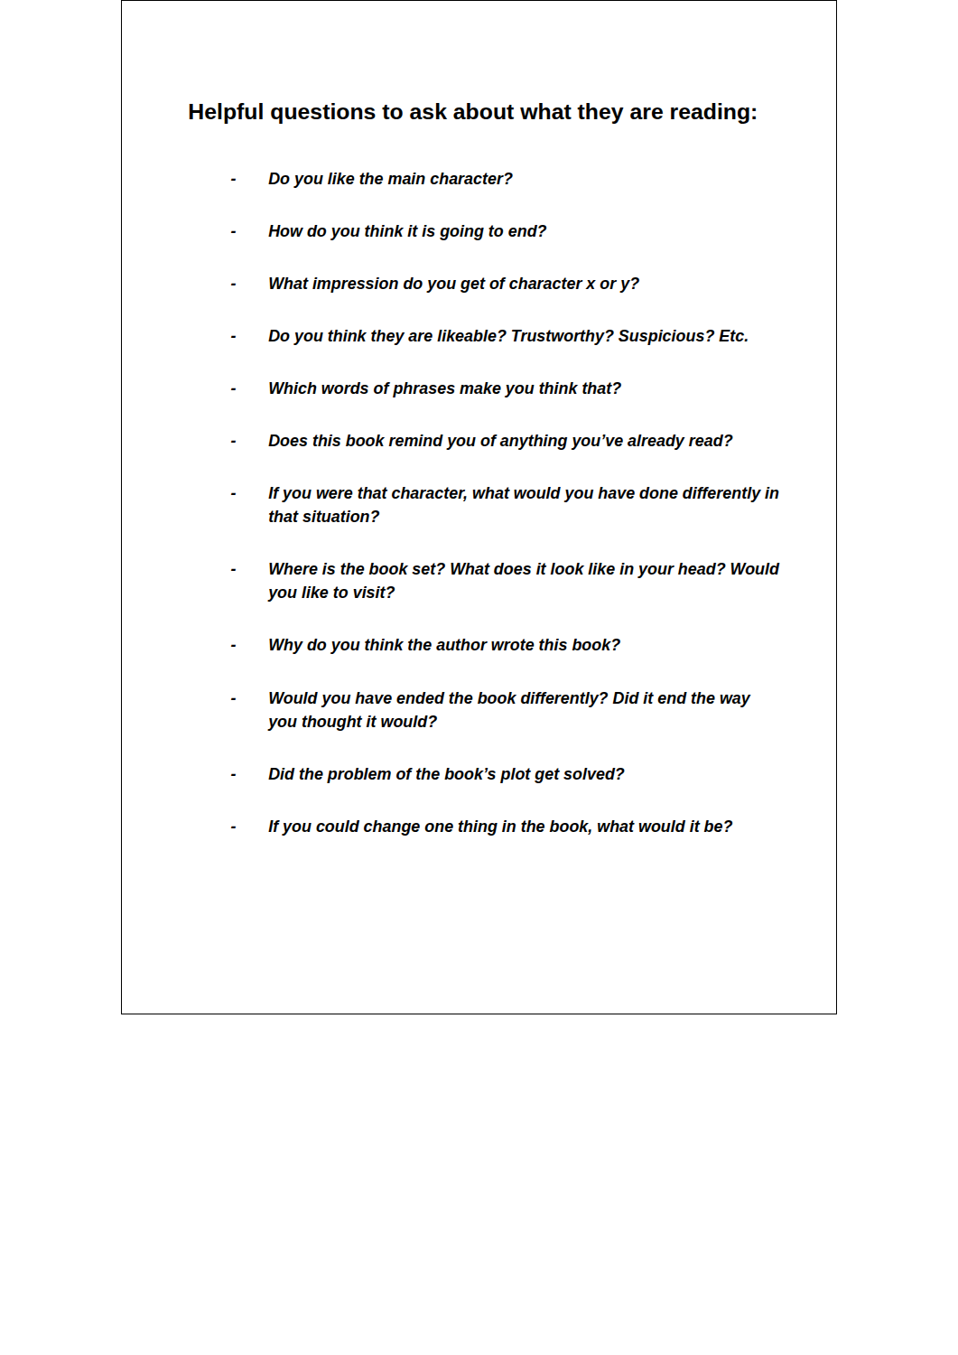Helpful questions to ask about what they are reading:
Do you like the main character?
How do you think it is going to end?
What impression do you get of character x or y?
Do you think they are likeable? Trustworthy? Suspicious? Etc.
Which words of phrases make you think that?
Does this book remind you of anything you’ve already read?
If you were that character, what would you have done differently in that situation?
Where is the book set? What does it look like in your head? Would you like to visit?
Why do you think the author wrote this book?
Would you have ended the book differently? Did it end the way you thought it would?
Did the problem of the book’s plot get solved?
If you could change one thing in the book, what would it be?